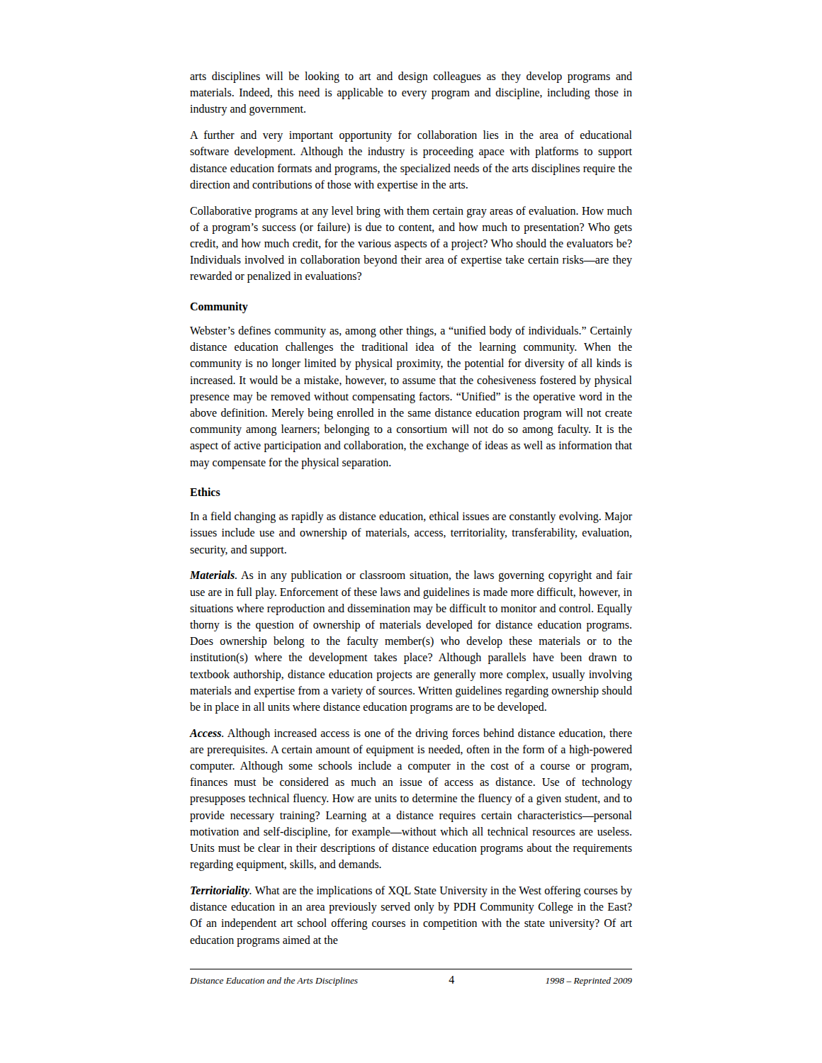arts disciplines will be looking to art and design colleagues as they develop programs and materials. Indeed, this need is applicable to every program and discipline, including those in industry and government.
A further and very important opportunity for collaboration lies in the area of educational software development. Although the industry is proceeding apace with platforms to support distance education formats and programs, the specialized needs of the arts disciplines require the direction and contributions of those with expertise in the arts.
Collaborative programs at any level bring with them certain gray areas of evaluation. How much of a program’s success (or failure) is due to content, and how much to presentation? Who gets credit, and how much credit, for the various aspects of a project? Who should the evaluators be? Individuals involved in collaboration beyond their area of expertise take certain risks—are they rewarded or penalized in evaluations?
Community
Webster’s defines community as, among other things, a “unified body of individuals.” Certainly distance education challenges the traditional idea of the learning community. When the community is no longer limited by physical proximity, the potential for diversity of all kinds is increased. It would be a mistake, however, to assume that the cohesiveness fostered by physical presence may be removed without compensating factors. “Unified” is the operative word in the above definition. Merely being enrolled in the same distance education program will not create community among learners; belonging to a consortium will not do so among faculty. It is the aspect of active participation and collaboration, the exchange of ideas as well as information that may compensate for the physical separation.
Ethics
In a field changing as rapidly as distance education, ethical issues are constantly evolving. Major issues include use and ownership of materials, access, territoriality, transferability, evaluation, security, and support.
Materials. As in any publication or classroom situation, the laws governing copyright and fair use are in full play. Enforcement of these laws and guidelines is made more difficult, however, in situations where reproduction and dissemination may be difficult to monitor and control. Equally thorny is the question of ownership of materials developed for distance education programs. Does ownership belong to the faculty member(s) who develop these materials or to the institution(s) where the development takes place? Although parallels have been drawn to textbook authorship, distance education projects are generally more complex, usually involving materials and expertise from a variety of sources. Written guidelines regarding ownership should be in place in all units where distance education programs are to be developed.
Access. Although increased access is one of the driving forces behind distance education, there are prerequisites. A certain amount of equipment is needed, often in the form of a high-powered computer. Although some schools include a computer in the cost of a course or program, finances must be considered as much an issue of access as distance. Use of technology presupposes technical fluency. How are units to determine the fluency of a given student, and to provide necessary training? Learning at a distance requires certain characteristics—personal motivation and self-discipline, for example—without which all technical resources are useless. Units must be clear in their descriptions of distance education programs about the requirements regarding equipment, skills, and demands.
Territoriality. What are the implications of XQL State University in the West offering courses by distance education in an area previously served only by PDH Community College in the East? Of an independent art school offering courses in competition with the state university? Of art education programs aimed at the
Distance Education and the Arts Disciplines
4
1998 – Reprinted 2009